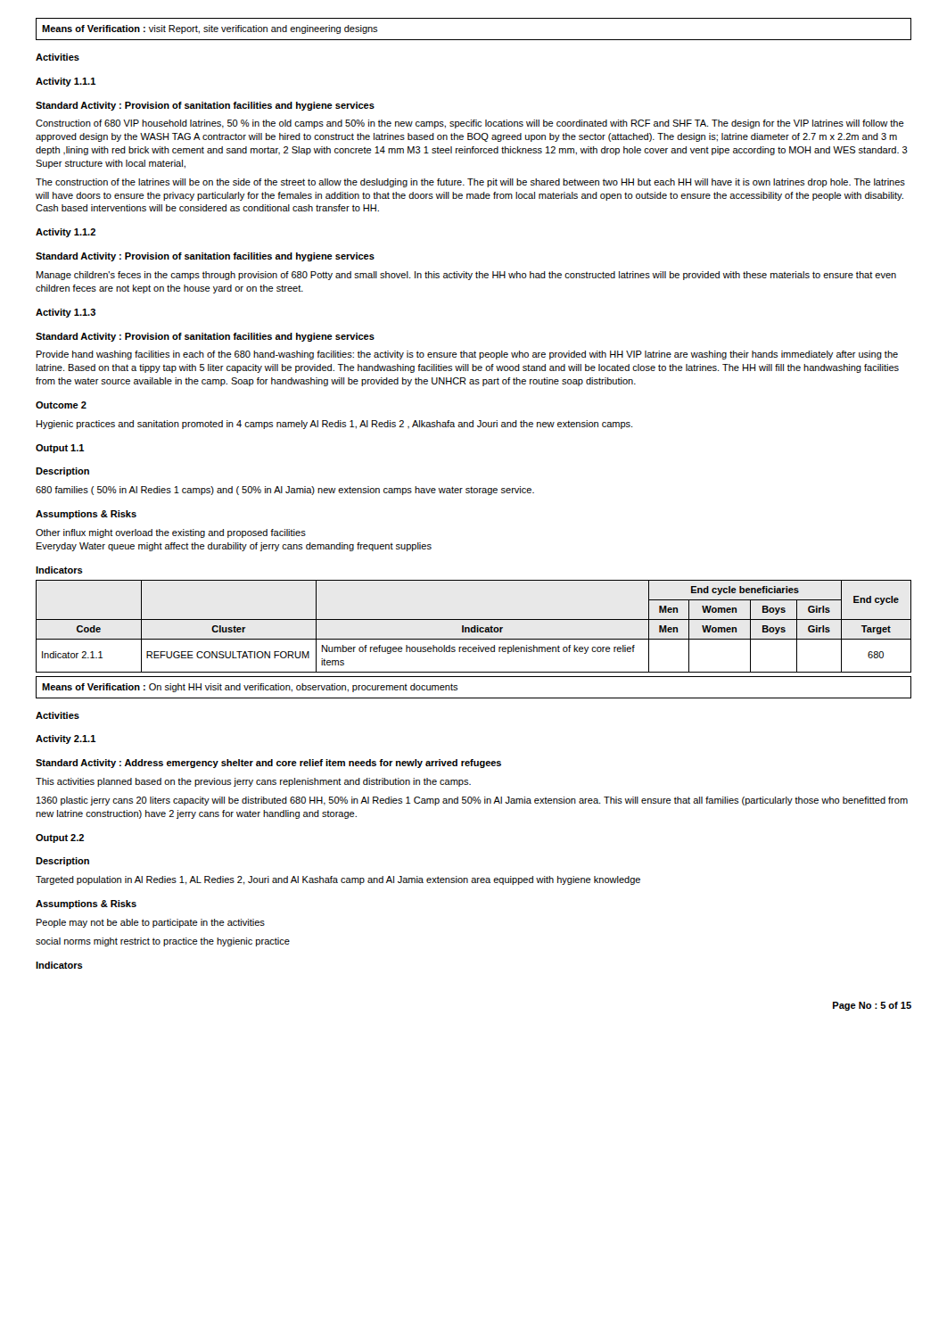Means of Verification : visit Report, site verification and engineering designs
Activities
Activity 1.1.1
Standard Activity : Provision of sanitation facilities and hygiene services
Construction of 680 VIP household latrines, 50 % in the old camps and 50% in the new camps, specific locations will be coordinated with RCF and SHF TA. The design for the VIP latrines will follow the approved design by the WASH TAG A contractor will be hired to construct the latrines based on the BOQ agreed upon by the sector (attached). The design is; latrine diameter of 2.7 m x 2.2m and 3 m depth ,lining with red brick with cement and sand mortar, 2 Slap with concrete 14 mm M3 1 steel reinforced thickness 12 mm, with drop hole cover and vent pipe according to MOH and WES standard. 3 Super structure with local material,
The construction of the latrines will be on the side of the street to allow the desludging in the future. The pit will be shared between two HH but each HH will have it is own latrines drop hole. The latrines will have doors to ensure the privacy particularly for the females in addition to that the doors will be made from local materials and open to outside to ensure the accessibility of the people with disability. Cash based interventions will be considered as conditional cash transfer to HH.
Activity 1.1.2
Standard Activity : Provision of sanitation facilities and hygiene services
Manage children's feces in the camps through provision of 680 Potty and small shovel. In this activity the HH who had the constructed latrines will be provided with these materials to ensure that even children feces are not kept on the house yard or on the street.
Activity 1.1.3
Standard Activity : Provision of sanitation facilities and hygiene services
Provide hand washing facilities in each of the 680 hand-washing facilities: the activity is to ensure that people who are provided with HH VIP latrine are washing their hands immediately after using the latrine. Based on that a tippy tap with 5 liter capacity will be provided. The handwashing facilities will be of wood stand and will be located close to the latrines. The HH will fill the handwashing facilities from the water source available in the camp. Soap for handwashing will be provided by the UNHCR as part of the routine soap distribution.
Outcome 2
Hygienic practices and sanitation promoted in 4 camps namely Al Redis 1, Al Redis 2 , Alkashafa and Jouri and the new extension camps.
Output 1.1
Description
680 families ( 50% in Al Redies 1 camps) and ( 50% in Al Jamia) new extension camps have water storage service.
Assumptions & Risks
Other influx might overload the existing and proposed facilities
Everyday Water queue might affect the durability of jerry cans demanding frequent supplies
Indicators
| | | | End cycle beneficiaries | End cycle |
| --- | --- | --- | --- | --- |
| Men | Women | Boys | Girls |
| Code | Cluster | Indicator | Men | Women | Boys | Girls | Target |
| Indicator 2.1.1 | REFUGEE CONSULTATION FORUM | Number of refugee households received replenishment of key core relief items | | | | | 680 |
Means of Verification : On sight HH visit and verification, observation, procurement documents
Activities
Activity 2.1.1
Standard Activity : Address emergency shelter and core relief item needs for newly arrived refugees
This activities planned based on the previous jerry cans replenishment and distribution in the camps.
1360 plastic jerry cans 20 liters capacity will be distributed 680 HH, 50% in Al Redies 1 Camp and 50% in Al Jamia extension area. This will ensure that all families (particularly those who benefitted from new latrine construction) have 2 jerry cans for water handling and storage.
Output 2.2
Description
Targeted population in Al Redies 1, AL Redies 2, Jouri and Al Kashafa camp and Al Jamia extension area equipped with hygiene knowledge
Assumptions & Risks
People may not be able to participate in the activities
social norms might restrict to practice the hygienic practice
Indicators
Page No : 5 of 15